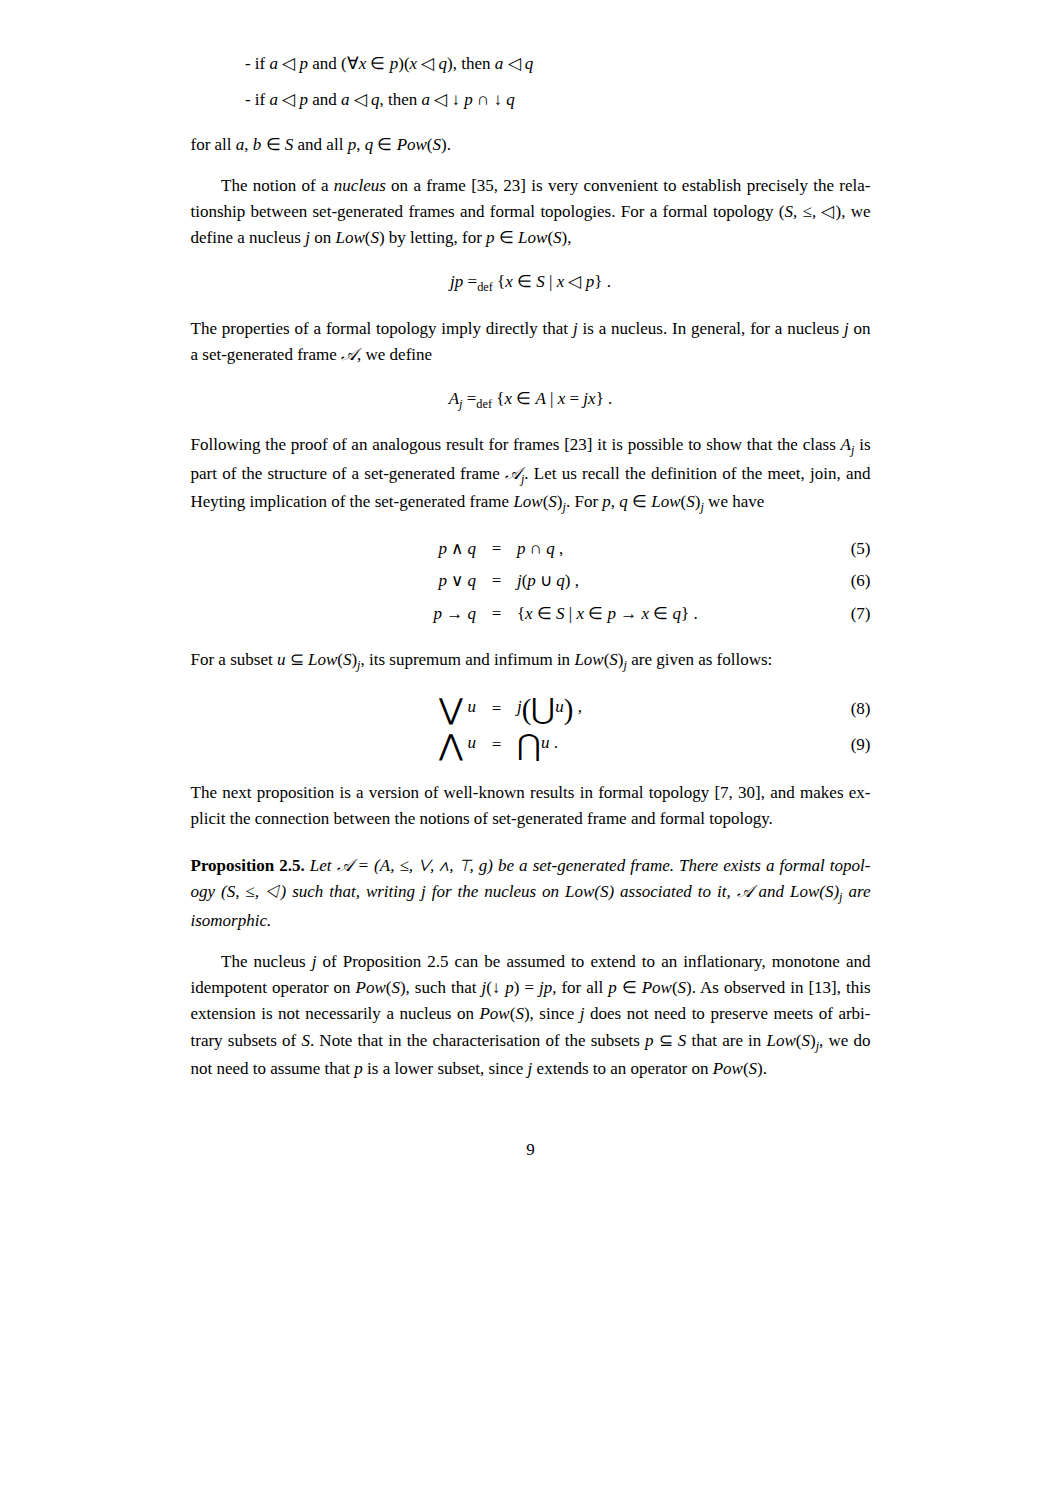if a ◁ p and (∀x ∈ p)(x ◁ q), then a ◁ q
if a ◁ p and a ◁ q, then a ◁ ↓ p ∩ ↓ q
for all a, b ∈ S and all p, q ∈ Pow(S).
The notion of a nucleus on a frame [35, 23] is very convenient to establish precisely the relationship between set-generated frames and formal topologies. For a formal topology (S, ≤, ◁), we define a nucleus j on Low(S) by letting, for p ∈ Low(S),
jp =def {x ∈ S | x ◁ p} .
The properties of a formal topology imply directly that j is a nucleus. In general, for a nucleus j on a set-generated frame 𝒜, we define
Aj =def {x ∈ A | x = jx} .
Following the proof of an analogous result for frames [23] it is possible to show that the class Aj is part of the structure of a set-generated frame 𝒜j. Let us recall the definition of the meet, join, and Heyting implication of the set-generated frame Low(S)j. For p, q ∈ Low(S)j we have
| p ∧ q | = | p ∩ q , | (5) |
| p ∨ q | = | j ( p ∪ q ) , | (6) |
| p → q | = | { x ∈ S / x ∈ p → x ∈ q } . | (7) |
For a subset u ⊆ Low(S)j, its supremum and infimum in Low(S)j are given as follows:
| ⋁ u | = | j ( ⋃ u ) , | (8) |
| ⋀ u | = | ⋂ u . | (9) |
The next proposition is a version of well-known results in formal topology [7, 30], and makes explicit the connection between the notions of set-generated frame and formal topology.
Proposition 2.5. Let 𝒜 = (A, ≤, ⋁, ∧, ⊤, g) be a set-generated frame. There exists a formal topology (S, ≤, ◁) such that, writing j for the nucleus on Low(S) associated to it, 𝒜 and Low(S)j are isomorphic.
The nucleus j of Proposition 2.5 can be assumed to extend to an inflationary, monotone and idempotent operator on Pow(S), such that j(↓ p) = jp, for all p ∈ Pow(S). As observed in [13], this extension is not necessarily a nucleus on Pow(S), since j does not need to preserve meets of arbitrary subsets of S. Note that in the characterisation of the subsets p ⊆ S that are in Low(S)j, we do not need to assume that p is a lower subset, since j extends to an operator on Pow(S).
9